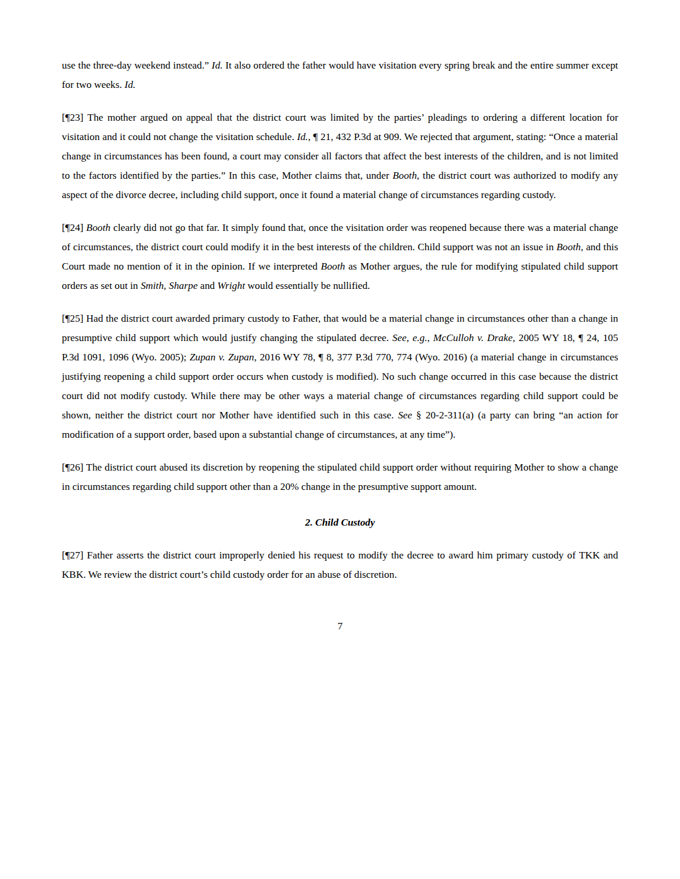use the three-day weekend instead.” Id. It also ordered the father would have visitation every spring break and the entire summer except for two weeks. Id.
[¶23] The mother argued on appeal that the district court was limited by the parties’ pleadings to ordering a different location for visitation and it could not change the visitation schedule. Id., ¶ 21, 432 P.3d at 909. We rejected that argument, stating: “Once a material change in circumstances has been found, a court may consider all factors that affect the best interests of the children, and is not limited to the factors identified by the parties.” In this case, Mother claims that, under Booth, the district court was authorized to modify any aspect of the divorce decree, including child support, once it found a material change of circumstances regarding custody.
[¶24] Booth clearly did not go that far. It simply found that, once the visitation order was reopened because there was a material change of circumstances, the district court could modify it in the best interests of the children. Child support was not an issue in Booth, and this Court made no mention of it in the opinion. If we interpreted Booth as Mother argues, the rule for modifying stipulated child support orders as set out in Smith, Sharpe and Wright would essentially be nullified.
[¶25] Had the district court awarded primary custody to Father, that would be a material change in circumstances other than a change in presumptive child support which would justify changing the stipulated decree. See, e.g., McCulloh v. Drake, 2005 WY 18, ¶ 24, 105 P.3d 1091, 1096 (Wyo. 2005); Zupan v. Zupan, 2016 WY 78, ¶ 8, 377 P.3d 770, 774 (Wyo. 2016) (a material change in circumstances justifying reopening a child support order occurs when custody is modified). No such change occurred in this case because the district court did not modify custody. While there may be other ways a material change of circumstances regarding child support could be shown, neither the district court nor Mother have identified such in this case. See § 20-2-311(a) (a party can bring “an action for modification of a support order, based upon a substantial change of circumstances, at any time”).
[¶26] The district court abused its discretion by reopening the stipulated child support order without requiring Mother to show a change in circumstances regarding child support other than a 20% change in the presumptive support amount.
2. Child Custody
[¶27] Father asserts the district court improperly denied his request to modify the decree to award him primary custody of TKK and KBK. We review the district court’s child custody order for an abuse of discretion.
7